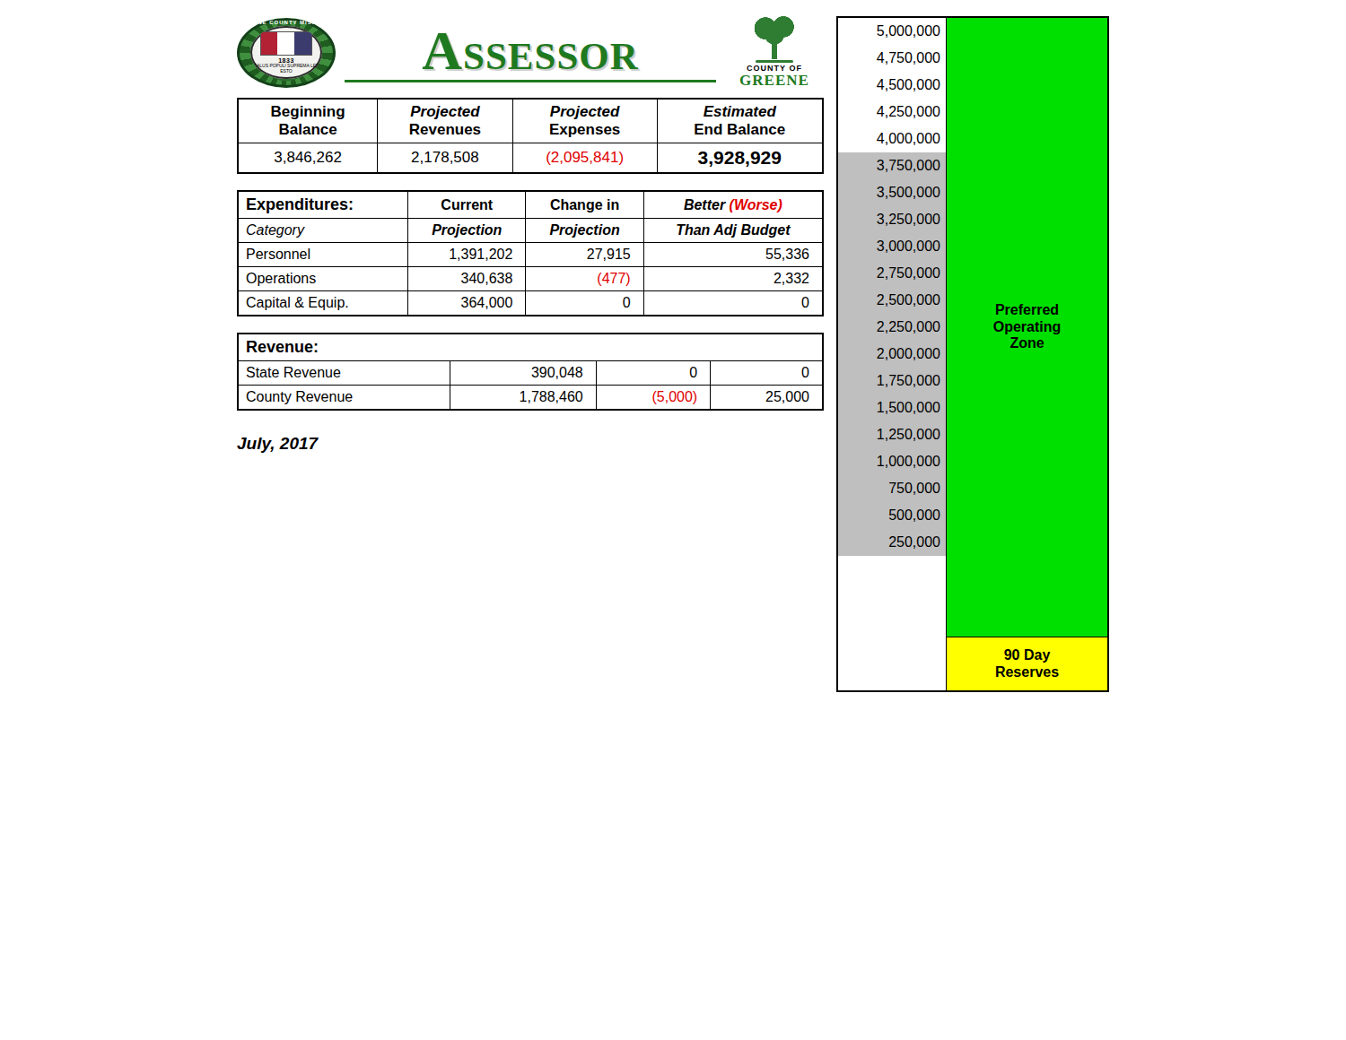GREENE COUNTY MISSOURI
1833
SALUS POPULI SUPREMA LEX ESTO
Assessor
COUNTY OF
GREENE
| Beginning Balance | Projected Revenues | Projected Expenses | Estimated End Balance |
| --- | --- | --- | --- |
| 3,846,262 | 2,178,508 | (2,095,841) | 3,928,929 |
| Expenditures: | Current | Change in | Better (Worse) |
| --- | --- | --- | --- |
| Category | Projection | Projection | Than Adj Budget |
| Personnel | 1,391,202 | 27,915 | 55,336 |
| Operations | 340,638 | (477) | 2,332 |
| Capital & Equip. | 364,000 | 0 | 0 |
| Revenue: |
| --- |
| State Revenue | 390,048 | 0 | 0 |
| County Revenue | 1,788,460 | (5,000) | 25,000 |
July, 2017
5,000,000
4,750,000
4,500,000
4,250,000
4,000,000
3,750,000
3,500,000
3,250,000
3,000,000
2,750,000
2,500,000
2,250,000
2,000,000
1,750,000
1,500,000
1,250,000
1,000,000
750,000
500,000
250,000
Preferred
Operating
Zone
90 Day
Reserves